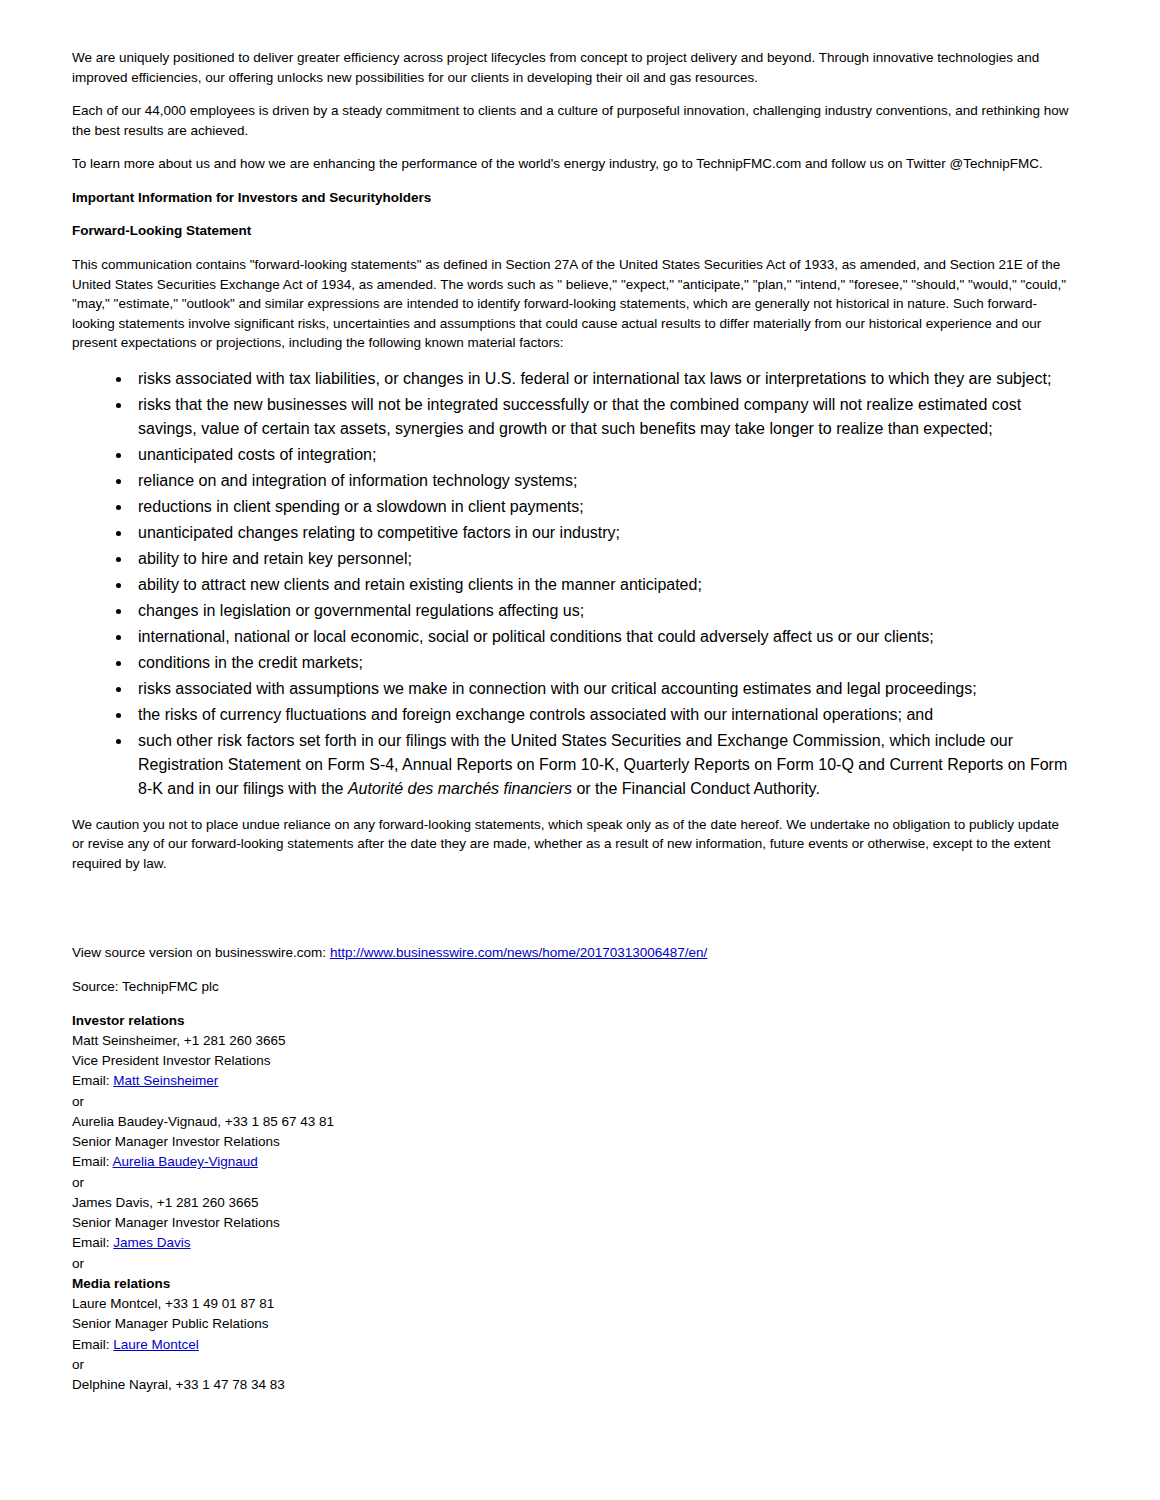We are uniquely positioned to deliver greater efficiency across project lifecycles from concept to project delivery and beyond. Through innovative technologies and improved efficiencies, our offering unlocks new possibilities for our clients in developing their oil and gas resources.
Each of our 44,000 employees is driven by a steady commitment to clients and a culture of purposeful innovation, challenging industry conventions, and rethinking how the best results are achieved.
To learn more about us and how we are enhancing the performance of the world's energy industry, go to TechnipFMC.com and follow us on Twitter @TechnipFMC.
Important Information for Investors and Securityholders
Forward-Looking Statement
This communication contains "forward-looking statements" as defined in Section 27A of the United States Securities Act of 1933, as amended, and Section 21E of the United States Securities Exchange Act of 1934, as amended. The words such as " believe," "expect," "anticipate," "plan," "intend," "foresee," "should," "would," "could," "may," "estimate," "outlook" and similar expressions are intended to identify forward-looking statements, which are generally not historical in nature. Such forward-looking statements involve significant risks, uncertainties and assumptions that could cause actual results to differ materially from our historical experience and our present expectations or projections, including the following known material factors:
risks associated with tax liabilities, or changes in U.S. federal or international tax laws or interpretations to which they are subject;
risks that the new businesses will not be integrated successfully or that the combined company will not realize estimated cost savings, value of certain tax assets, synergies and growth or that such benefits may take longer to realize than expected;
unanticipated costs of integration;
reliance on and integration of information technology systems;
reductions in client spending or a slowdown in client payments;
unanticipated changes relating to competitive factors in our industry;
ability to hire and retain key personnel;
ability to attract new clients and retain existing clients in the manner anticipated;
changes in legislation or governmental regulations affecting us;
international, national or local economic, social or political conditions that could adversely affect us or our clients;
conditions in the credit markets;
risks associated with assumptions we make in connection with our critical accounting estimates and legal proceedings;
the risks of currency fluctuations and foreign exchange controls associated with our international operations; and
such other risk factors set forth in our filings with the United States Securities and Exchange Commission, which include our Registration Statement on Form S-4, Annual Reports on Form 10-K, Quarterly Reports on Form 10-Q and Current Reports on Form 8-K and in our filings with the Autorité des marchés financiers or the Financial Conduct Authority.
We caution you not to place undue reliance on any forward-looking statements, which speak only as of the date hereof. We undertake no obligation to publicly update or revise any of our forward-looking statements after the date they are made, whether as a result of new information, future events or otherwise, except to the extent required by law.
View source version on businesswire.com: http://www.businesswire.com/news/home/20170313006487/en/
Source: TechnipFMC plc
Investor relations
Matt Seinsheimer, +1 281 260 3665
Vice President Investor Relations
Email: Matt Seinsheimer
or
Aurelia Baudey-Vignaud, +33 1 85 67 43 81
Senior Manager Investor Relations
Email: Aurelia Baudey-Vignaud
or
James Davis, +1 281 260 3665
Senior Manager Investor Relations
Email: James Davis
or
Media relations
Laure Montcel, +33 1 49 01 87 81
Senior Manager Public Relations
Email: Laure Montcel
or
Delphine Nayral, +33 1 47 78 34 83